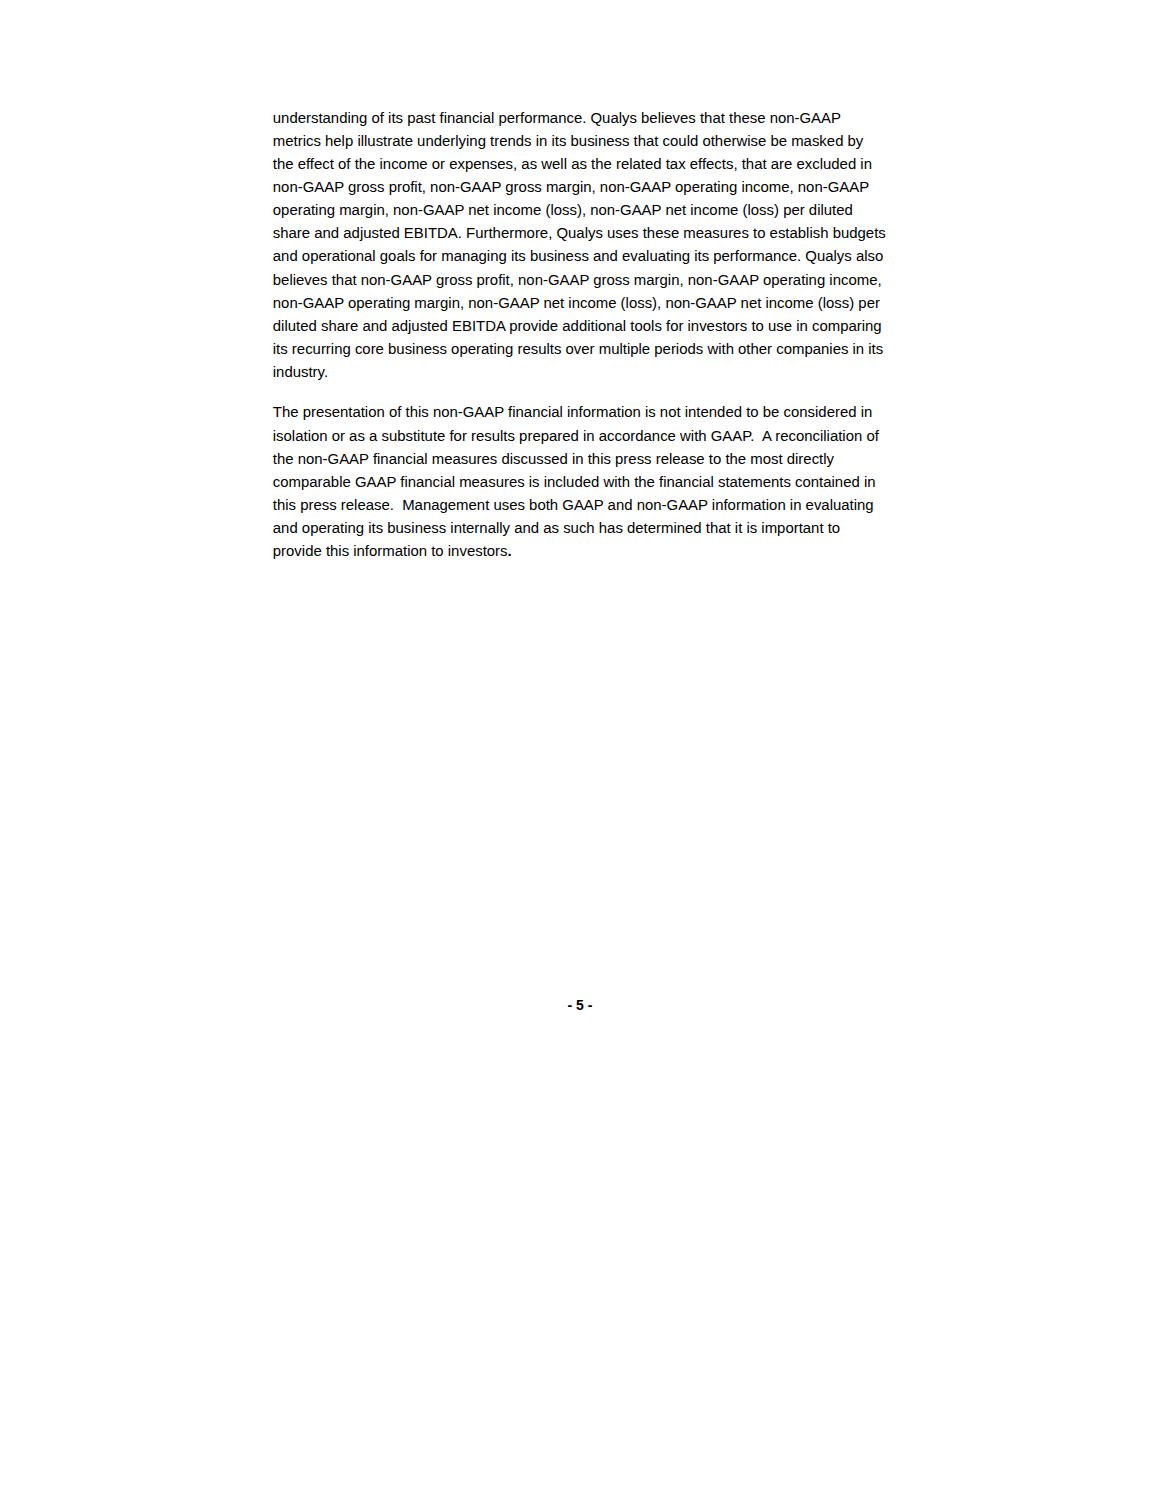understanding of its past financial performance. Qualys believes that these non-GAAP metrics help illustrate underlying trends in its business that could otherwise be masked by the effect of the income or expenses, as well as the related tax effects, that are excluded in non-GAAP gross profit, non-GAAP gross margin, non-GAAP operating income, non-GAAP operating margin, non-GAAP net income (loss), non-GAAP net income (loss) per diluted share and adjusted EBITDA. Furthermore, Qualys uses these measures to establish budgets and operational goals for managing its business and evaluating its performance. Qualys also believes that non-GAAP gross profit, non-GAAP gross margin, non-GAAP operating income, non-GAAP operating margin, non-GAAP net income (loss), non-GAAP net income (loss) per diluted share and adjusted EBITDA provide additional tools for investors to use in comparing its recurring core business operating results over multiple periods with other companies in its industry.
The presentation of this non-GAAP financial information is not intended to be considered in isolation or as a substitute for results prepared in accordance with GAAP. A reconciliation of the non-GAAP financial measures discussed in this press release to the most directly comparable GAAP financial measures is included with the financial statements contained in this press release. Management uses both GAAP and non-GAAP information in evaluating and operating its business internally and as such has determined that it is important to provide this information to investors.
- 5 -